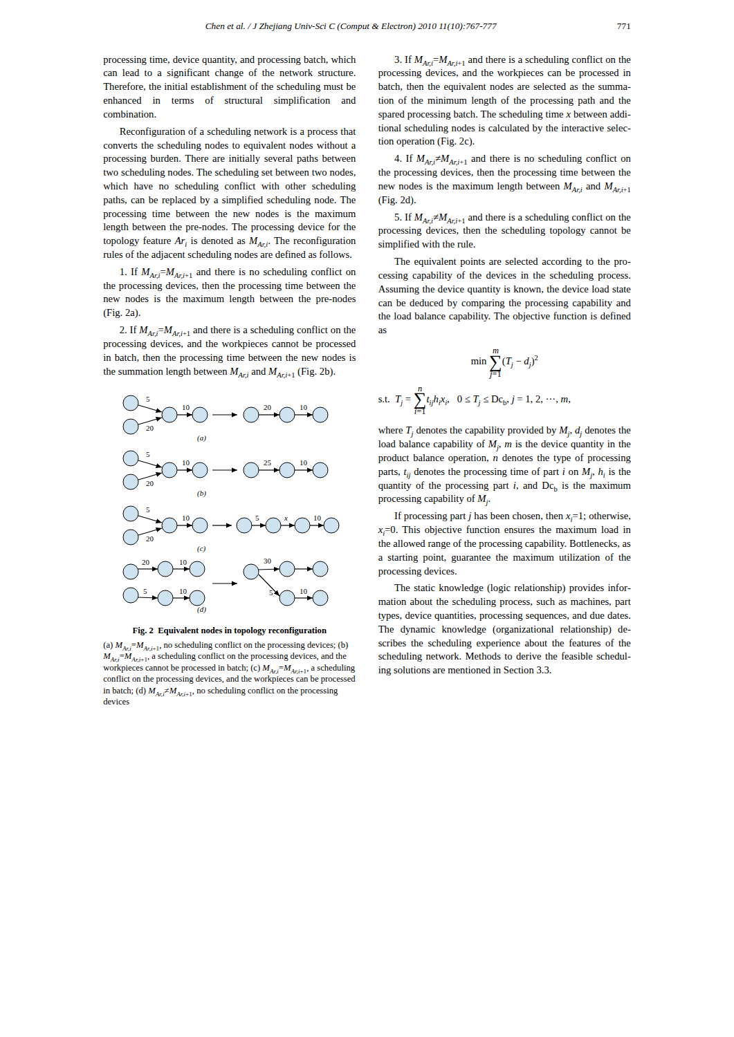Chen et al. / J Zhejiang Univ-Sci C (Comput & Electron) 2010 11(10):767-777 771
processing time, device quantity, and processing batch, which can lead to a significant change of the network structure. Therefore, the initial establishment of the scheduling must be enhanced in terms of structural simplification and combination.
Reconfiguration of a scheduling network is a process that converts the scheduling nodes to equivalent nodes without a processing burden. There are initially several paths between two scheduling nodes. The scheduling set between two nodes, which have no scheduling conflict with other scheduling paths, can be replaced by a simplified scheduling node. The processing time between the new nodes is the maximum length between the pre-nodes. The processing device for the topology feature Ari is denoted as MAr,i. The reconfiguration rules of the adjacent scheduling nodes are defined as follows.
1. If MAr,i=MAr,i+1 and there is no scheduling conflict on the processing devices, then the processing time between the new nodes is the maximum length between the pre-nodes (Fig. 2a).
2. If MAr,i=MAr,i+1 and there is a scheduling conflict on the processing devices, and the workpieces cannot be processed in batch, then the processing time between the new nodes is the summation length between MAr,i and MAr,i+1 (Fig. 2b).
5 20 10 20 10 (a) 5 20 10 25 10 (b) 5 20 10 5 x 10 (c) 20 5 10 10 30 5 10 (d)
Fig. 2 Equivalent nodes in topology reconfiguration (a) MAr,i=MAr,i+1, no scheduling conflict on the processing devices; (b) MAr,i=MAr,i+1, a scheduling conflict on the processing devices, and the workpieces cannot be processed in batch; (c) MAr,i=MAr,i+1, a scheduling conflict on the processing devices, and the workpieces can be processed in batch; (d) MAr,i≠MAr,i+1, no scheduling conflict on the processing devices
3. If MAr,i=MAr,i+1 and there is a scheduling conflict on the processing devices, and the workpieces can be processed in batch, then the equivalent nodes are selected as the summation of the minimum length of the processing path and the spared processing batch. The scheduling time x between additional scheduling nodes is calculated by the interactive selection operation (Fig. 2c).
4. If MAr,i≠MAr,i+1 and there is no scheduling conflict on the processing devices, then the processing time between the new nodes is the maximum length between MAr,i and MAr,i+1 (Fig. 2d).
5. If MAr,i≠MAr,i+1 and there is a scheduling conflict on the processing devices, then the scheduling topology cannot be simplified with the rule.
The equivalent points are selected according to the processing capability of the devices in the scheduling process. Assuming the device quantity is known, the device load state can be deduced by comparing the processing capability and the load balance capability. The objective function is defined as
min m ∑ j=1 (Tj − dj)2
s.t. Tj = n ∑ i=1 tijhixi, 0 ≤ Tj ≤ Dcb, j = 1, 2, ···, m,
where Tj denotes the capability provided by Mj, dj denotes the load balance capability of Mj, m is the device quantity in the product balance operation, n denotes the type of processing parts, tij denotes the processing time of part i on Mj, hi is the quantity of the processing part i, and Dcb is the maximum processing capability of Mj.
If processing part j has been chosen, then xi=1; otherwise, xi=0. This objective function ensures the maximum load in the allowed range of the processing capability. Bottlenecks, as a starting point, guarantee the maximum utilization of the processing devices.
The static knowledge (logic relationship) provides information about the scheduling process, such as machines, part types, device quantities, processing sequences, and due dates. The dynamic knowledge (organizational relationship) describes the scheduling experience about the features of the scheduling network. Methods to derive the feasible scheduling solutions are mentioned in Section 3.3.